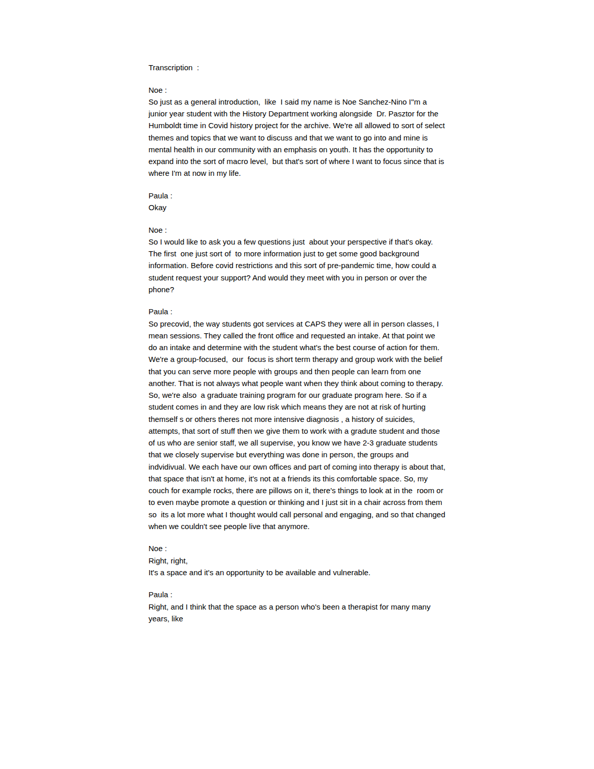Transcription :
Noe :
So just as a general introduction, like I said my name is Noe Sanchez-Nino I''m a junior year student with the History Department working alongside Dr. Pasztor for the Humboldt time in Covid history project for the archive. We're all allowed to sort of select themes and topics that we want to discuss and that we want to go into and mine is mental health in our community with an emphasis on youth. It has the opportunity to expand into the sort of macro level, but that's sort of where I want to focus since that is where I'm at now in my life.
Paula :
Okay
Noe :
So I would like to ask you a few questions just about your perspective if that's okay.
The first one just sort of to more information just to get some good background information. Before covid restrictions and this sort of pre-pandemic time, how could a student request your support? And would they meet with you in person or over the phone?
Paula :
So precovid, the way students got services at CAPS they were all in person classes, I mean sessions. They called the front office and requested an intake. At that point we do an intake and determine with the student what's the best course of action for them.
We're a group-focused, our focus is short term therapy and group work with the belief that you can serve more people with groups and then people can learn from one another. That is not always what people want when they think about coming to therapy. So, we're also a graduate training program for our graduate program here. So if a student comes in and they are low risk which means they are not at risk of hurting themself s or others theres not more intensive diagnosis , a history of suicides, attempts, that sort of stuff then we give them to work with a gradute student and those of us who are senior staff, we all supervise, you know we have 2-3 graduate students that we closely supervise but everything was done in person, the groups and indvidivual. We each have our own offices and part of coming into therapy is about that, that space that isn't at home, it's not at a friends its this comfortable space. So, my couch for example rocks, there are pillows on it, there's things to look at in the room or to even maybe promote a question or thinking and I just sit in a chair across from them so its a lot more what I thought would call personal and engaging, and so that changed when we couldn't see people live that anymore.
Noe :
Right, right,
It's a space and it's an opportunity to be available and vulnerable.
Paula :
Right, and I think that the space as a person who's been a therapist for many many years, like